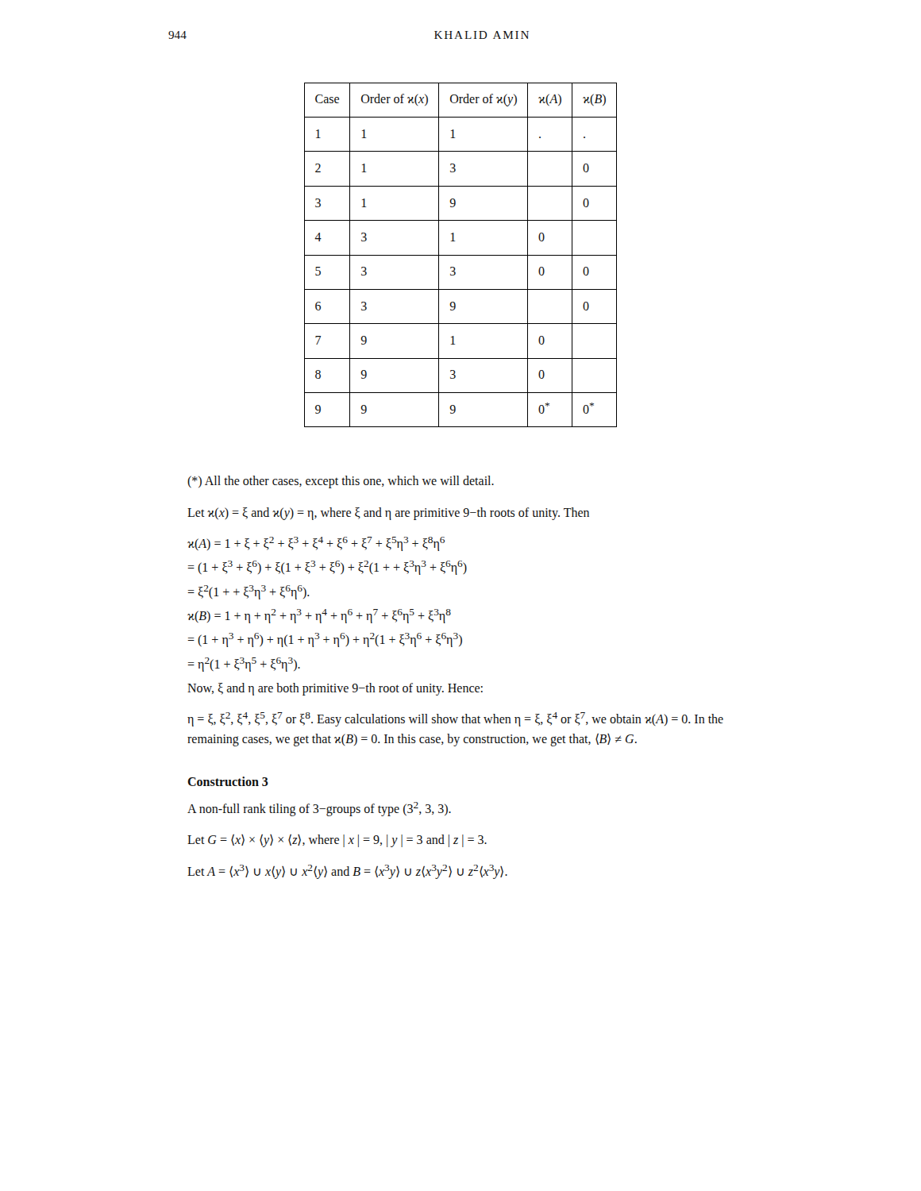944 KHALID AMIN
| Case | Order of ϰ( x ) | Order of ϰ( y ) | ϰ( A ) | ϰ( B ) |
| --- | --- | --- | --- | --- |
| 1 | 1 | 1 | . | . |
| 2 | 1 | 3 | | 0 |
| 3 | 1 | 9 | | 0 |
| 4 | 3 | 1 | 0 | |
| 5 | 3 | 3 | 0 | 0 |
| 6 | 3 | 9 | | 0 |
| 7 | 9 | 1 | 0 | |
| 8 | 9 | 3 | 0 | |
| 9 | 9 | 9 | 0 * | 0 * |
(*) All the other cases, except this one, which we will detail.
Let ϰ(x) = ξ and ϰ(y) = η, where ξ and η are primitive 9−th roots of unity. Then
ϰ(A) = 1 + ξ + ξ2 + ξ3 + ξ4 + ξ6 + ξ7 + ξ5η3 + ξ8η6
= (1 + ξ3 + ξ6) + ξ(1 + ξ3 + ξ6) + ξ2(1 + + ξ3η3 + ξ6η6)
= ξ2(1 + + ξ3η3 + ξ6η6).
ϰ(B) = 1 + η + η2 + η3 + η4 + η6 + η7 + ξ6η5 + ξ3η8
= (1 + η3 + η6) + η(1 + η3 + η6) + η2(1 + ξ3η6 + ξ6η3)
= η2(1 + ξ3η5 + ξ6η3).
Now, ξ and η are both primitive 9−th root of unity. Hence:
η = ξ, ξ2, ξ4, ξ5, ξ7 or ξ8. Easy calculations will show that when η = ξ, ξ4 or ξ7, we obtain ϰ(A) = 0. In the remaining cases, we get that ϰ(B) = 0. In this case, by construction, we get that, ⟨B⟩ ≠ G.
Construction 3
A non-full rank tiling of 3−groups of type (32, 3, 3).
Let G = ⟨x⟩ × ⟨y⟩ × ⟨z⟩, where | x | = 9, | y | = 3 and | z | = 3.
Let A = ⟨x3⟩ ∪ x⟨y⟩ ∪ x2⟨y⟩ and B = ⟨x3y⟩ ∪ z⟨x3y2⟩ ∪ z2⟨x3y⟩.